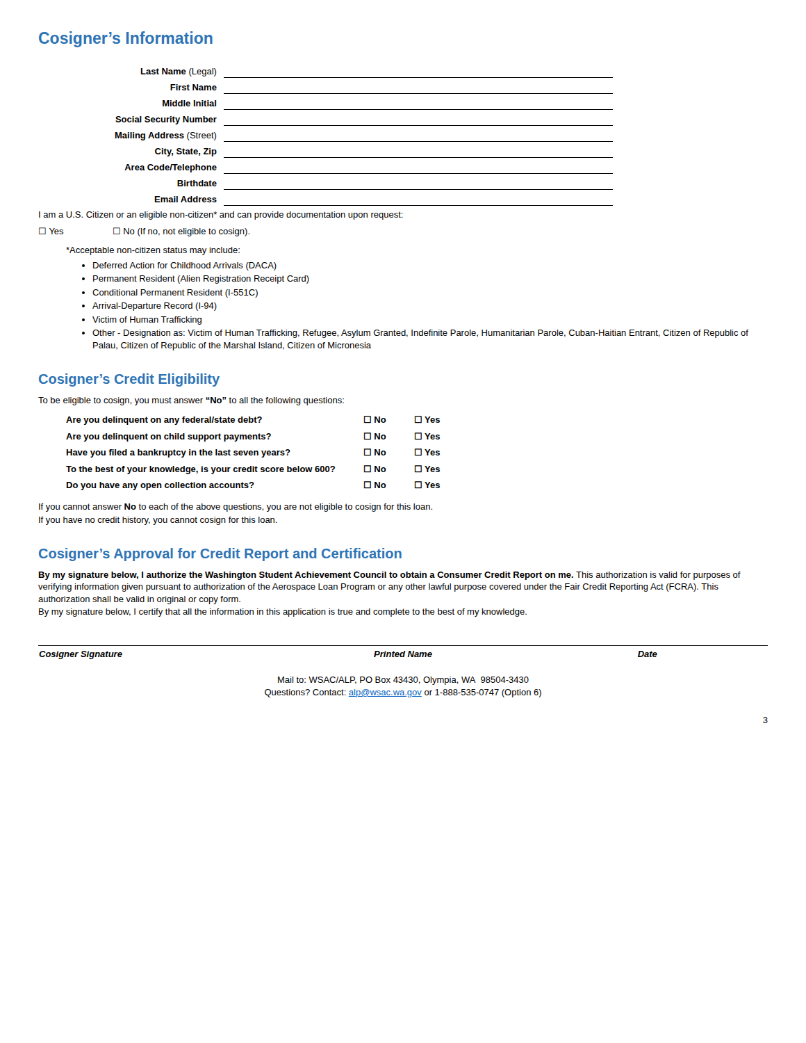Cosigner’s Information
| Last Name (Legal) | |
| First Name | |
| Middle Initial | |
| Social Security Number | |
| Mailing Address (Street) | |
| City, State, Zip | |
| Area Code/Telephone | |
| Birthdate | |
| Email Address | |
I am a U.S. Citizen or an eligible non-citizen* and can provide documentation upon request:
☐ Yes ☐ No (If no, not eligible to cosign).
*Acceptable non-citizen status may include:
Deferred Action for Childhood Arrivals (DACA)
Permanent Resident (Alien Registration Receipt Card)
Conditional Permanent Resident (I-551C)
Arrival-Departure Record (I-94)
Victim of Human Trafficking
Other - Designation as: Victim of Human Trafficking, Refugee, Asylum Granted, Indefinite Parole, Humanitarian Parole, Cuban-Haitian Entrant, Citizen of Republic of Palau, Citizen of Republic of the Marshal Island, Citizen of Micronesia
Cosigner’s Credit Eligibility
To be eligible to cosign, you must answer “No” to all the following questions:
| Are you delinquent on any federal/state debt? | ☐ No | ☐ Yes |
| Are you delinquent on child support payments? | ☐ No | ☐ Yes |
| Have you filed a bankruptcy in the last seven years? | ☐ No | ☐ Yes |
| To the best of your knowledge, is your credit score below 600? | ☐ No | ☐ Yes |
| Do you have any open collection accounts? | ☐ No | ☐ Yes |
If you cannot answer No to each of the above questions, you are not eligible to cosign for this loan.
If you have no credit history, you cannot cosign for this loan.
Cosigner’s Approval for Credit Report and Certification
By my signature below, I authorize the Washington Student Achievement Council to obtain a Consumer Credit Report on me. This authorization is valid for purposes of verifying information given pursuant to authorization of the Aerospace Loan Program or any other lawful purpose covered under the Fair Credit Reporting Act (FCRA). This authorization shall be valid in original or copy form.
By my signature below, I certify that all the information in this application is true and complete to the best of my knowledge.
| Cosigner Signature | Printed Name | Date |
Mail to: WSAC/ALP, PO Box 43430, Olympia, WA 98504-3430
Questions? Contact: alp@wsac.wa.gov or 1-888-535-0747 (Option 6)
3